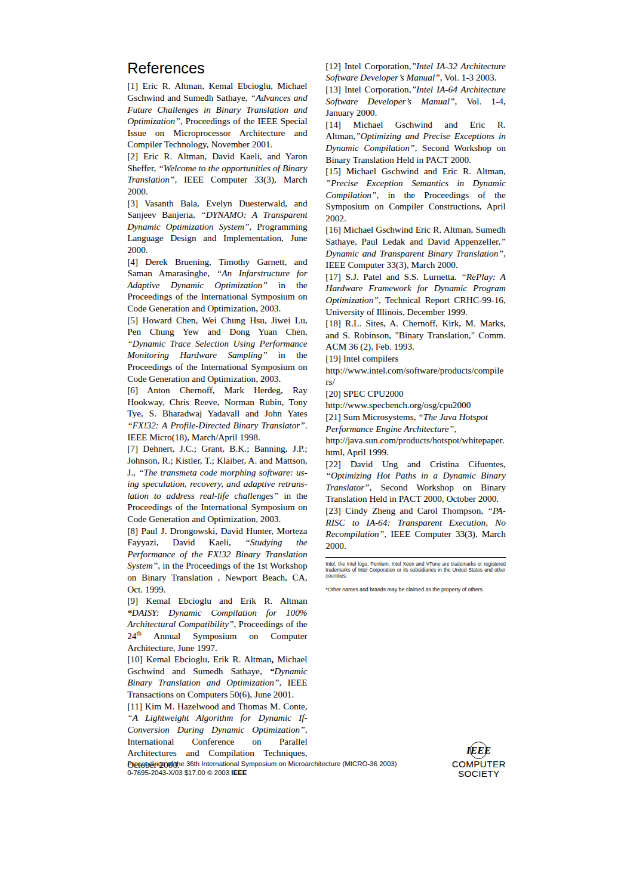References
[1] Eric R. Altman, Kemal Ebcioglu, Michael Gschwind and Sumedh Sathaye, “Advances and Future Challenges in Binary Translation and Optimization”, Proceedings of the IEEE Special Issue on Microprocessor Architecture and Compiler Technology, November 2001.
[2] Eric R. Altman, David Kaeli, and Yaron Sheffer, “Welcome to the opportunities of Binary Translation”, IEEE Computer 33(3), March 2000.
[3] Vasanth Bala, Evelyn Duesterwald, and Sanjeev Banjeria, “DYNAMO: A Transparent Dynamic Optimization System”, Programming Language Design and Implementation, June 2000.
[4] Derek Bruening, Timothy Garnett, and Saman Amarasinghe, “An Infarstructure for Adaptive Dynamic Optimization” in the Proceedings of the International Symposium on Code Generation and Optimization, 2003.
[5] Howard Chen, Wei Chung Hsu, Jiwei Lu, Pen Chung Yew and Dong Yuan Chen, “Dynamic Trace Selection Using Performance Monitoring Hardware Sampling” in the Proceedings of the International Symposium on Code Generation and Optimization, 2003.
[6] Anton Chernoff, Mark Herdeg, Ray Hookway, Chris Reeve, Norman Rubin, Tony Tye, S. Bharadwaj Yadavall and John Yates “FX!32: A Profile-Directed Binary Translator”. IEEE Micro(18), March/April 1998.
[7] Dehnert, J.C.; Grant, B.K.; Banning, J.P.; Johnson, R.; Kistler, T.; Klaiber, A. and Mattson, J., “The transmeta code morphing software: using speculation, recovery, and adaptive retranslation to address real-life challenges” in the Proceedings of the International Symposium on Code Generation and Optimization, 2003.
[8] Paul J. Drongowski, David Hunter, Morteza Fayyazi, David Kaeli, “Studying the Performance of the FX!32 Binary Translation System”, in the Proceedings of the 1st Workshop on Binary Translation , Newport Beach, CA, Oct. 1999.
[9] Kemal Ebcioglu and Erik R. Altman “DAISY: Dynamic Compilation for 100% Architectural Compatibility”, Proceedings of the 24th Annual Symposium on Computer Architecture, June 1997.
[10] Kemal Ebcioglu, Erik R. Altman, Michael Gschwind and Sumedh Sathaye, “Dynamic Binary Translation and Optimization”, IEEE Transactions on Computers 50(6), June 2001.
[11] Kim M. Hazelwood and Thomas M. Conte, “A Lightweight Algorithm for Dynamic If-Conversion During Dynamic Optimization”, International Conference on Parallel Architectures and Compilation Techniques, October 2000.
[12] Intel Corporation,”Intel IA-32 Architecture Software Developer’s Manual”, Vol. 1-3 2003.
[13] Intel Corporation,”Intel IA-64 Architecture Software Developer’s Manual”, Vol. 1-4, January 2000.
[14] Michael Gschwind and Eric R. Altman,”Optimizing and Precise Exceptions in Dynamic Compilation”, Second Workshop on Binary Translation Held in PACT 2000.
[15] Michael Gschwind and Eric R. Altman, ”Precise Exception Semantics in Dynamic Compilation”, in the Proceedings of the Symposium on Compiler Constructions, April 2002.
[16] Michael Gschwind Eric R. Altman, Sumedh Sathaye, Paul Ledak and David Appenzeller,” Dynamic and Transparent Binary Translation”, IEEE Computer 33(3), March 2000.
[17] S.J. Patel and S.S. Lurnetta. “RePlay: A Hardware Framework for Dynamic Program Optimization”, Technical Report CRHC-99-16, University of Illinois, December 1999.
[18] R.L. Sites, A. Chernoff, Kirk, M. Marks, and S. Robinson, "Binary Translation," Comm. ACM 36 (2), Feb. 1993.
[19] Intel compilers
http://www.intel.com/software/products/compilers/
[20] SPEC CPU2000
http://www.specbench.org/osg/cpu2000
[21] Sum Microsystems, “The Java Hotspot
Performance Engine Architecture”,
http://java.sun.com/products/hotspot/whitepaper.html, April 1999.
[22] David Ung and Cristina Cifuentes, “Optimizing Hot Paths in a Dynamic Binary Translator”, Second Workshop on Binary Translation Held in PACT 2000, October 2000.
[23] Cindy Zheng and Carol Thompson, “PA-RISC to IA-64: Transparent Execution, No Recompilation”, IEEE Computer 33(3), March 2000.
Intel, the Intel logo, Pentium, Intel Xeon and VTune are trademarks or registered trademarks of Intel Corporation or its subsidiaries in the United States and other countries.
*Other names and brands may be claimed as the property of others.
Proceedings of the 36th International Symposium on Microarchitecture (MICRO-36 2003)
0-7695-2043-X/03 $17.00 © 2003 IEEE
IEEE COMPUTER SOCIETY